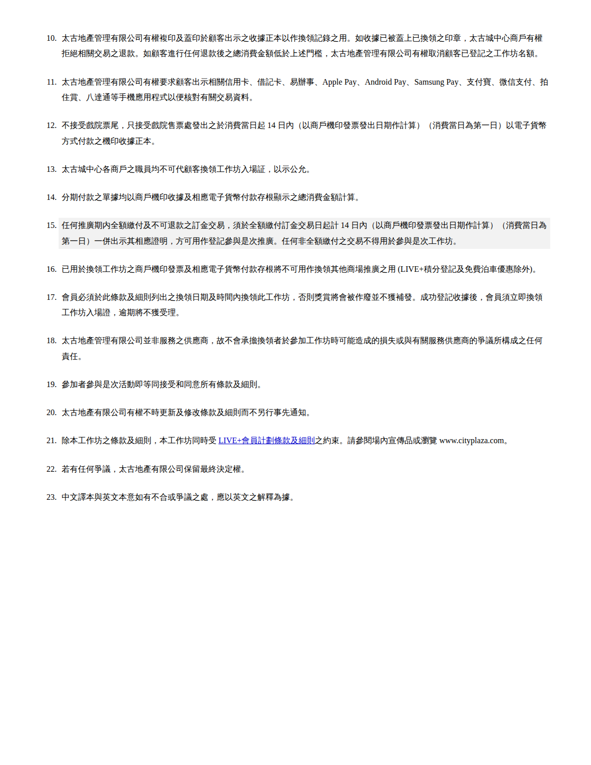太古地產管理有限公司有權複印及蓋印於顧客出示之收據正本以作換領記錄之用。如收據已被蓋上已換領之印章，太古城中心商戶有權拒絕相關交易之退款。如顧客進行任何退款後之總消費金額低於上述門檻，太古地產管理有限公司有權取消顧客已登記之工作坊名額。
太古地產管理有限公司有權要求顧客出示相關信用卡、借記卡、易辦事、Apple Pay、Android Pay、Samsung Pay、支付寶、微信支付、拍住賞、八達通等手機應用程式以便核對有關交易資料。
不接受戲院票尾，只接受戲院售票處發出之於消費當日起 14 日內（以商戶機印發票發出日期作計算）（消費當日為第一日）以電子貨幣方式付款之機印收據正本。
太古城中心各商戶之職員均不可代顧客換領工作坊入場証，以示公允。
分期付款之單據均以商戶機印收據及相應電子貨幣付款存根顯示之總消費金額計算。
任何推廣期内全額繳付及不可退款之訂金交易，須於全額繳付訂金交易日起計 14 日內（以商戶機印發票發出日期作計算）（消費當日為第一日）一併出示其相應證明，方可用作登記參與是次推廣。任何非全額繳付之交易不得用於參與是次工作坊。
已用於換領工作坊之商戶機印發票及相應電子貨幣付款存根將不可用作換領其他商場推廣之用 (LIVE+積分登記及免費泊車優惠除外)。
會員必須於此條款及細則列出之換領日期及時間內換領此工作坊，否則獎賞將會被作廢並不獲補發。成功登記收據後，會員須立即換領工作坊入場證，逾期將不獲受理。
太古地產管理有限公司並非服務之供應商，故不會承擔換領者於參加工作坊時可能造成的損失或與有關服務供應商的爭議所構成之任何責任。
參加者參與是次活動即等同接受和同意所有條款及細則。
太古地產有限公司有權不時更新及修改條款及細則而不另行事先通知。
除本工作坊之條款及細則，本工作坊同時受 LIVE+會員計劃條款及細則之約束。請參閱場內宣傳品或瀏覽 www.cityplaza.com。
若有任何爭議，太古地產有限公司保留最終決定權。
中文譯本與英文本意如有不合或爭議之處，應以英文之解釋為據。